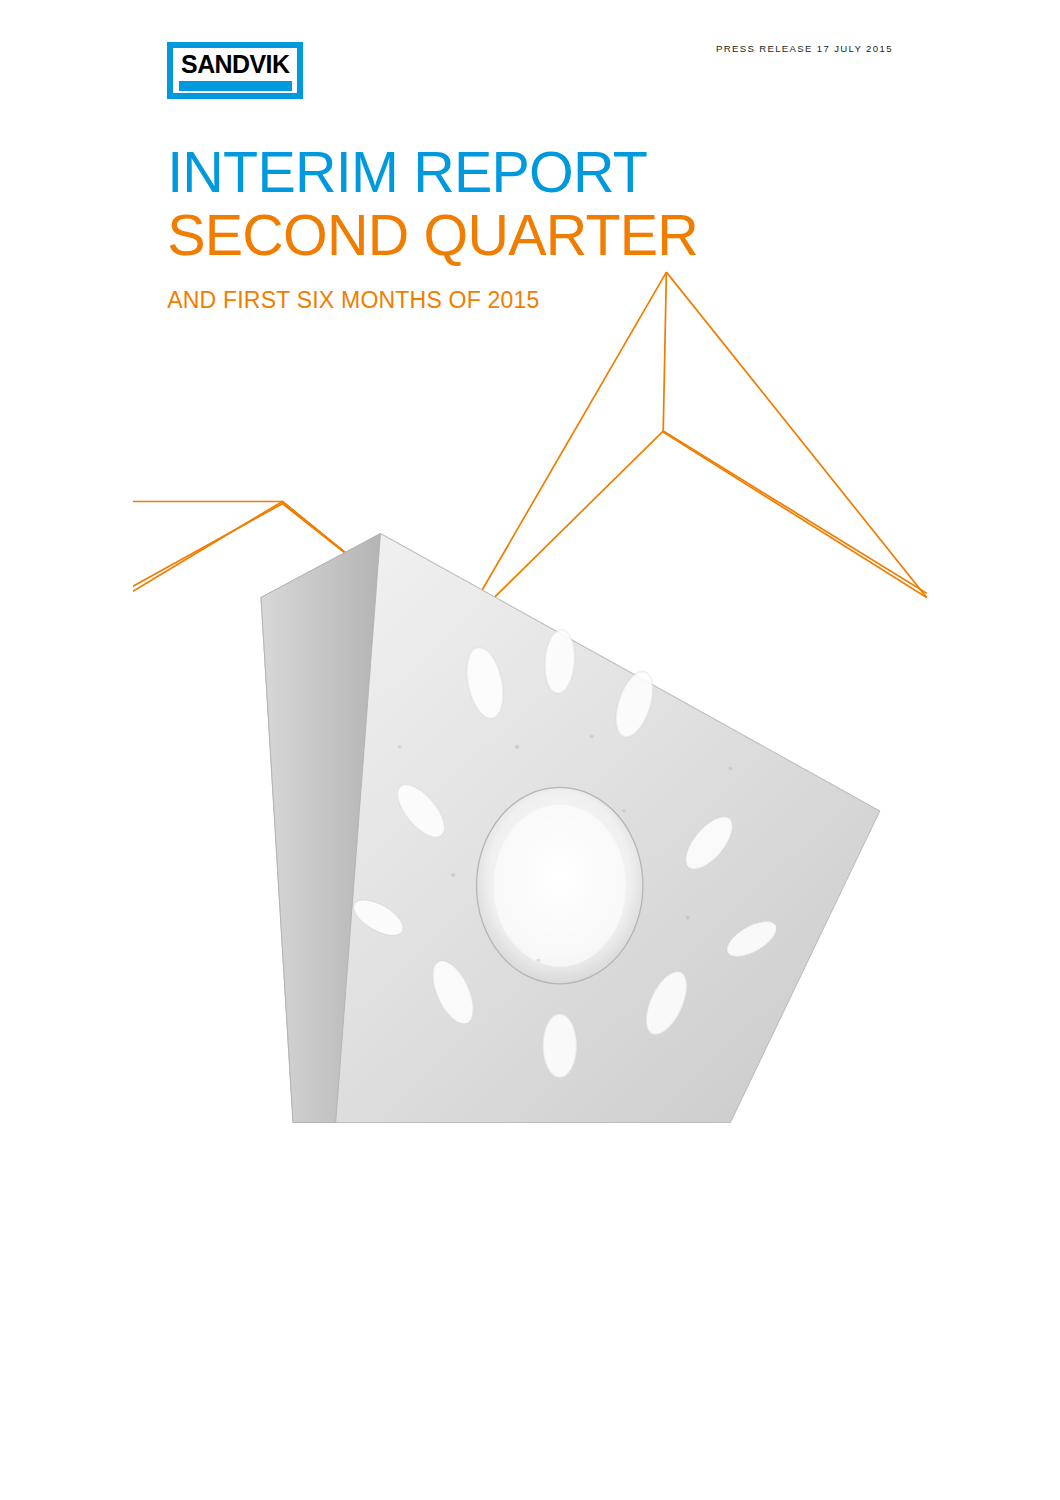SANDVIK
PRESS RELEASE 17 JULY 2015
INTERIM REPORT
SECOND QUARTER
AND FIRST SIX MONTHS OF 2015